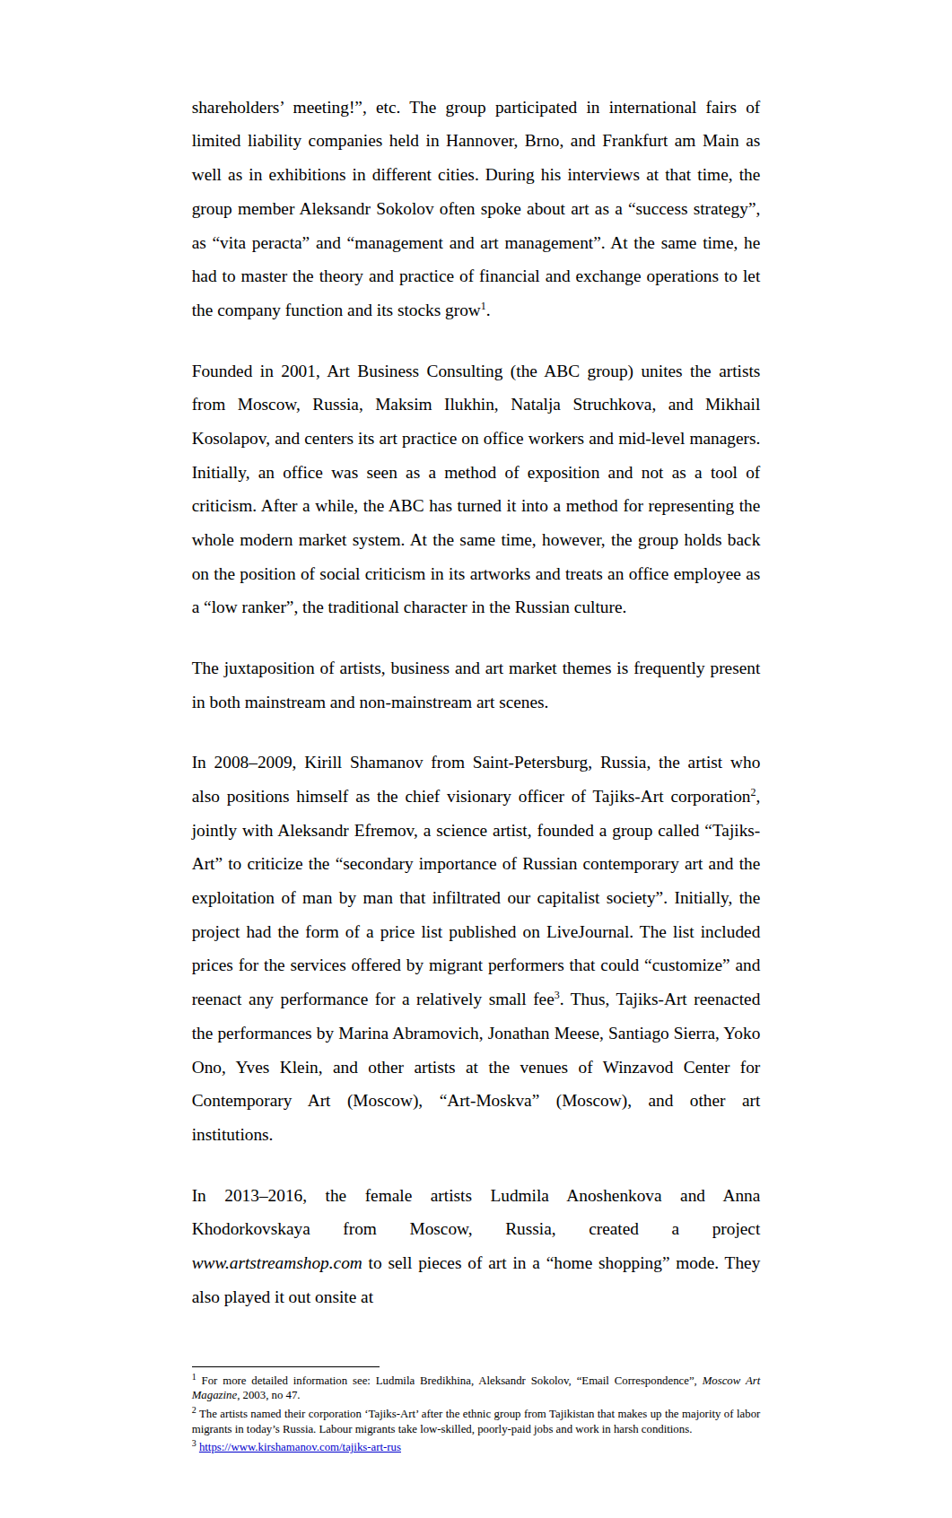shareholders’ meeting!”, etc. The group participated in international fairs of limited liability companies held in Hannover, Brno, and Frankfurt am Main as well as in exhibitions in different cities. During his interviews at that time, the group member Aleksandr Sokolov often spoke about art as a “success strategy”, as “vita peracta” and “management and art management”. At the same time, he had to master the theory and practice of financial and exchange operations to let the company function and its stocks grow1.
Founded in 2001, Art Business Consulting (the ABC group) unites the artists from Moscow, Russia, Maksim Ilukhin, Natalja Struchkova, and Mikhail Kosolapov, and centers its art practice on office workers and mid-level managers. Initially, an office was seen as a method of exposition and not as a tool of criticism. After a while, the ABC has turned it into a method for representing the whole modern market system. At the same time, however, the group holds back on the position of social criticism in its artworks and treats an office employee as a “low ranker”, the traditional character in the Russian culture.
The juxtaposition of artists, business and art market themes is frequently present in both mainstream and non-mainstream art scenes.
In 2008–2009, Kirill Shamanov from Saint-Petersburg, Russia, the artist who also positions himself as the chief visionary officer of Tajiks-Art corporation2, jointly with Aleksandr Efremov, a science artist, founded a group called “Tajiks-Art” to criticize the “secondary importance of Russian contemporary art and the exploitation of man by man that infiltrated our capitalist society”. Initially, the project had the form of a price list published on LiveJournal. The list included prices for the services offered by migrant performers that could “customize” and reenact any performance for a relatively small fee3. Thus, Tajiks-Art reenacted the performances by Marina Abramovich, Jonathan Meese, Santiago Sierra, Yoko Ono, Yves Klein, and other artists at the venues of Winzavod Center for Contemporary Art (Moscow), “Art-Moskva” (Moscow), and other art institutions.
In 2013–2016, the female artists Ludmila Anoshenkova and Anna Khodorkovskaya from Moscow, Russia, created a project www.artstreamshop.com to sell pieces of art in a “home shopping” mode. They also played it out onsite at
1 For more detailed information see: Ludmila Bredikhina, Aleksandr Sokolov, “Email Correspondence”, Moscow Art Magazine, 2003, no 47.
2 The artists named their corporation ‘Tajiks-Art’ after the ethnic group from Tajikistan that makes up the majority of labor migrants in today’s Russia. Labour migrants take low-skilled, poorly-paid jobs and work in harsh conditions.
3 https://www.kirshamanov.com/tajiks-art-rus